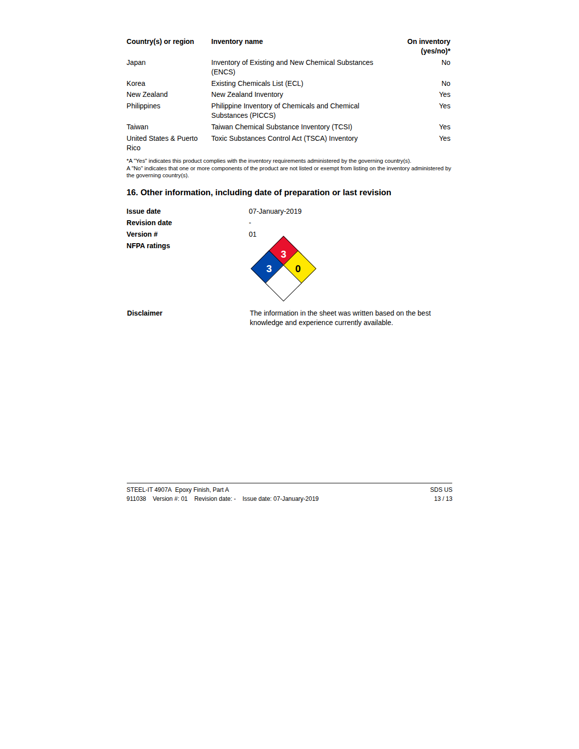| Country(s) or region | Inventory name | On inventory (yes/no)* |
| --- | --- | --- |
| Japan | Inventory of Existing and New Chemical Substances (ENCS) | No |
| Korea | Existing Chemicals List (ECL) | No |
| New Zealand | New Zealand Inventory | Yes |
| Philippines | Philippine Inventory of Chemicals and Chemical Substances (PICCS) | Yes |
| Taiwan | Taiwan Chemical Substance Inventory (TCSI) | Yes |
| United States & Puerto Rico | Toxic Substances Control Act (TSCA) Inventory | Yes |
*A "Yes" indicates this product complies with the inventory requirements administered by the governing country(s).
A "No" indicates that one or more components of the product are not listed or exempt from listing on the inventory administered by the governing country(s).
16. Other information, including date of preparation or last revision
| Issue date | 07-January-2019 |
| Revision date | - |
| Version # | 01 |
| NFPA ratings | 3 3 0 |
| Disclaimer | The information in the sheet was written based on the best knowledge and experience currently available. |
| STEEL-IT 4907A Epoxy Finish, Part A | SDS US |
| 911038 Version #: 01 Revision date: - Issue date: 07-January-2019 | 13 / 13 |